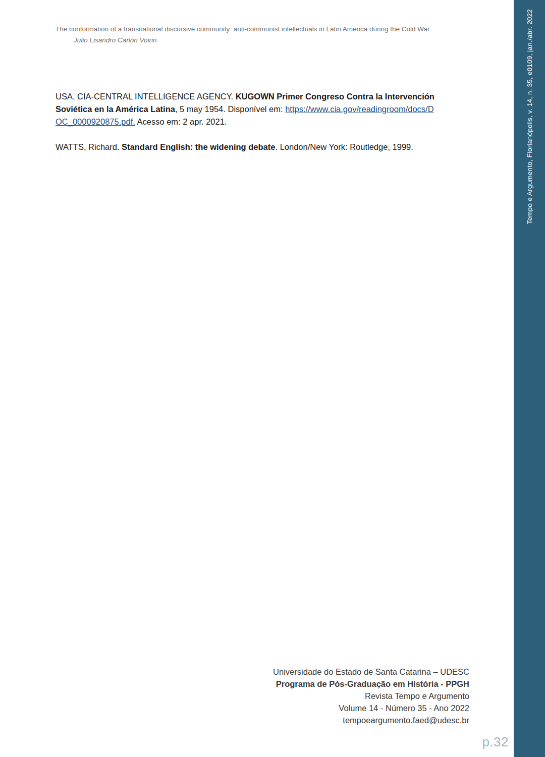Tempo e Argumento, Florianópolis, v. 14, n. 35, e0109, jan./abr. 2022
p.32
The conformation of a transnational discursive community: anti-communist intellectuals in Latin America during the Cold War Julio Lisandro Cañón Voirin
USA. CIA-CENTRAL INTELLIGENCE AGENCY. KUGOWN Primer Congreso Contra la Intervención Soviética en la América Latina, 5 may 1954. Disponível em: https://www.cia.gov/readingroom/docs/DOC_0000920875.pdf. Acesso em: 2 apr. 2021.
WATTS, Richard. Standard English: the widening debate. London/New York: Routledge, 1999.
Universidade do Estado de Santa Catarina – UDESC
Programa de Pós-Graduação em História - PPGH
Revista Tempo e Argumento
Volume 14 - Número 35 - Ano 2022
tempoeargumento.faed@udesc.br